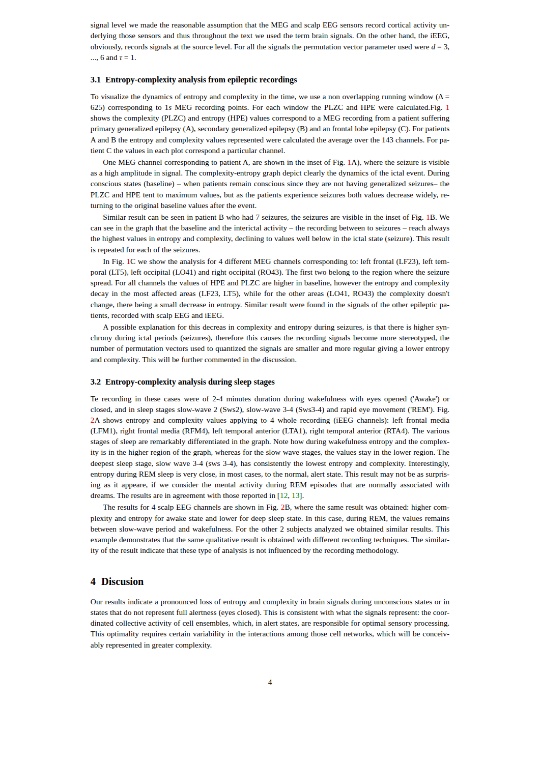signal level we made the reasonable assumption that the MEG and scalp EEG sensors record cortical activity underlying those sensors and thus throughout the text we used the term brain signals. On the other hand, the iEEG, obviously, records signals at the source level. For all the signals the permutation vector parameter used were d = 3, ..., 6 and τ = 1.
3.1 Entropy-complexity analysis from epileptic recordings
To visualize the dynamics of entropy and complexity in the time, we use a non overlapping running window (Δ = 625) corresponding to 1s MEG recording points. For each window the PLZC and HPE were calculated.Fig. 1 shows the complexity (PLZC) and entropy (HPE) values correspond to a MEG recording from a patient suffering primary generalized epilepsy (A), secondary generalized epilepsy (B) and an frontal lobe epilepsy (C). For patients A and B the entropy and complexity values represented were calculated the average over the 143 channels. For patient C the values in each plot correspond a particular channel.
One MEG channel corresponding to patient A, are shown in the inset of Fig. 1 A), where the seizure is visible as a high amplitude in signal. The complexity-entropy graph depict clearly the dynamics of the ictal event. During conscious states (baseline) – when patients remain conscious since they are not having generalized seizures– the PLZC and HPE tent to maximum values, but as the patients experience seizures both values decrease widely, returning to the original baseline values after the event.
Similar result can be seen in patient B who had 7 seizures, the seizures are visible in the inset of Fig. 1 B. We can see in the graph that the baseline and the interictal activity – the recording between to seizures – reach always the highest values in entropy and complexity, declining to values well below in the ictal state (seizure). This result is repeated for each of the seizures.
In Fig. 1 C we show the analysis for 4 different MEG channels corresponding to: left frontal (LF23), left temporal (LT5), left occipital (LO41) and right occipital (RO43). The first two belong to the region where the seizure spread. For all channels the values of HPE and PLZC are higher in baseline, however the entropy and complexity decay in the most affected areas (LF23, LT5), while for the other areas (LO41, RO43) the complexity doesn't change, there being a small decrease in entropy. Similar result were found in the signals of the other epileptic patients, recorded with scalp EEG and iEEG.
A possible explanation for this decreas in complexity and entropy during seizures, is that there is higher synchrony during ictal periods (seizures), therefore this causes the recording signals become more stereotyped, the number of permutation vectors used to quantized the signals are smaller and more regular giving a lower entropy and complexity. This will be further commented in the discussion.
3.2 Entropy-complexity analysis during sleep stages
Te recording in these cases were of 2-4 minutes duration during wakefulness with eyes opened ('Awake') or closed, and in sleep stages slow-wave 2 (Sws2), slow-wave 3-4 (Sws3-4) and rapid eye movement ('REM'). Fig. 2 A shows entropy and complexity values applying to 4 whole recording (iEEG channels): left frontal media (LFM1), right frontal media (RFM4), left temporal anterior (LTA1), right temporal anterior (RTA4). The various stages of sleep are remarkably differentiated in the graph. Note how during wakefulness entropy and the complexity is in the higher region of the graph, whereas for the slow wave stages, the values stay in the lower region. The deepest sleep stage, slow wave 3-4 (sws 3-4), has consistently the lowest entropy and complexity. Interestingly, entropy during REM sleep is very close, in most cases, to the normal, alert state. This result may not be as surprising as it appeare, if we consider the mental activity during REM episodes that are normally associated with dreams. The results are in agreement with those reported in [12, 13].
The results for 4 scalp EEG channels are shown in Fig. 2 B, where the same result was obtained: higher complexity and entropy for awake state and lower for deep sleep state. In this case, during REM, the values remains between slow-wave period and wakefulness. For the other 2 subjects analyzed we obtained similar results. This example demonstrates that the same qualitative result is obtained with different recording techniques. The similarity of the result indicate that these type of analysis is not influenced by the recording methodology.
4 Discusion
Our results indicate a pronounced loss of entropy and complexity in brain signals during unconscious states or in states that do not represent full alertness (eyes closed). This is consistent with what the signals represent: the coordinated collective activity of cell ensembles, which, in alert states, are responsible for optimal sensory processing. This optimality requires certain variability in the interactions among those cell networks, which will be conceivably represented in greater complexity.
4